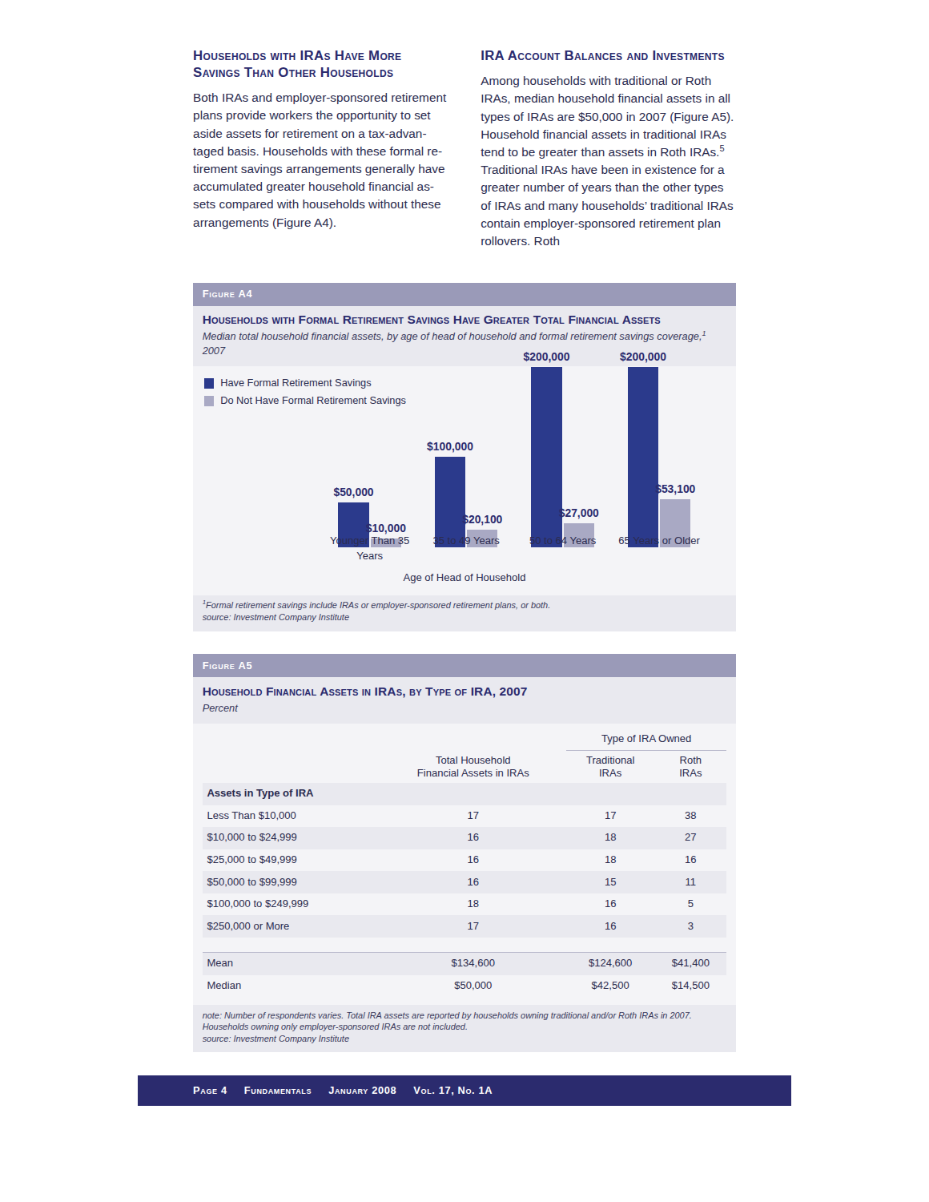Households with IRAs Have More Savings Than Other Households
Both IRAs and employer-sponsored retirement plans provide workers the opportunity to set aside assets for retirement on a tax-advantaged basis. Households with these formal retirement savings arrangements generally have accumulated greater household financial assets compared with households without these arrangements (Figure A4).
IRA Account Balances and Investments
Among households with traditional or Roth IRAs, median household financial assets in all types of IRAs are $50,000 in 2007 (Figure A5). Household financial assets in traditional IRAs tend to be greater than assets in Roth IRAs.5 Traditional IRAs have been in existence for a greater number of years than the other types of IRAs and many households’ traditional IRAs contain employer-sponsored retirement plan rollovers. Roth
Figure A4
Households with Formal Retirement Savings Have Greater Total Financial Assets
Median total household financial assets, by age of head of household and formal retirement savings coverage,1 2007
Have Formal Retirement Savings
Do Not Have Formal Retirement Savings
$50,000
$10,000
$100,000
$20,100
$200,000
$27,000
$200,000
$53,100
Younger Than 35 Years 35 to 49 Years 50 to 64 Years 65 Years or Older
Age of Head of Household
1Formal retirement savings include IRAs or employer-sponsored retirement plans, or both.
source: Investment Company Institute
Figure A5
Household Financial Assets in IRAs, by Type of IRA, 2007
Percent
| | | Type of IRA Owned |
| --- | --- | --- |
| | Total Household Financial Assets in IRAs | Traditional IRAs | Roth IRAs |
| Assets in Type of IRA | | | |
| Less Than $10,000 | 17 | 17 | 38 |
| $10,000 to $24,999 | 16 | 18 | 27 |
| $25,000 to $49,999 | 16 | 18 | 16 |
| $50,000 to $99,999 | 16 | 15 | 11 |
| $100,000 to $249,999 | 18 | 16 | 5 |
| $250,000 or More | 17 | 16 | 3 |
| Mean | $134,600 | $124,600 | $41,400 |
| Median | $50,000 | $42,500 | $14,500 |
note: Number of respondents varies. Total IRA assets are reported by households owning traditional and/or Roth IRAs in 2007. Households owning only employer-sponsored IRAs are not included.
source: Investment Company Institute
Page 4 Fundamentals January 2008 Vol. 17, No. 1A